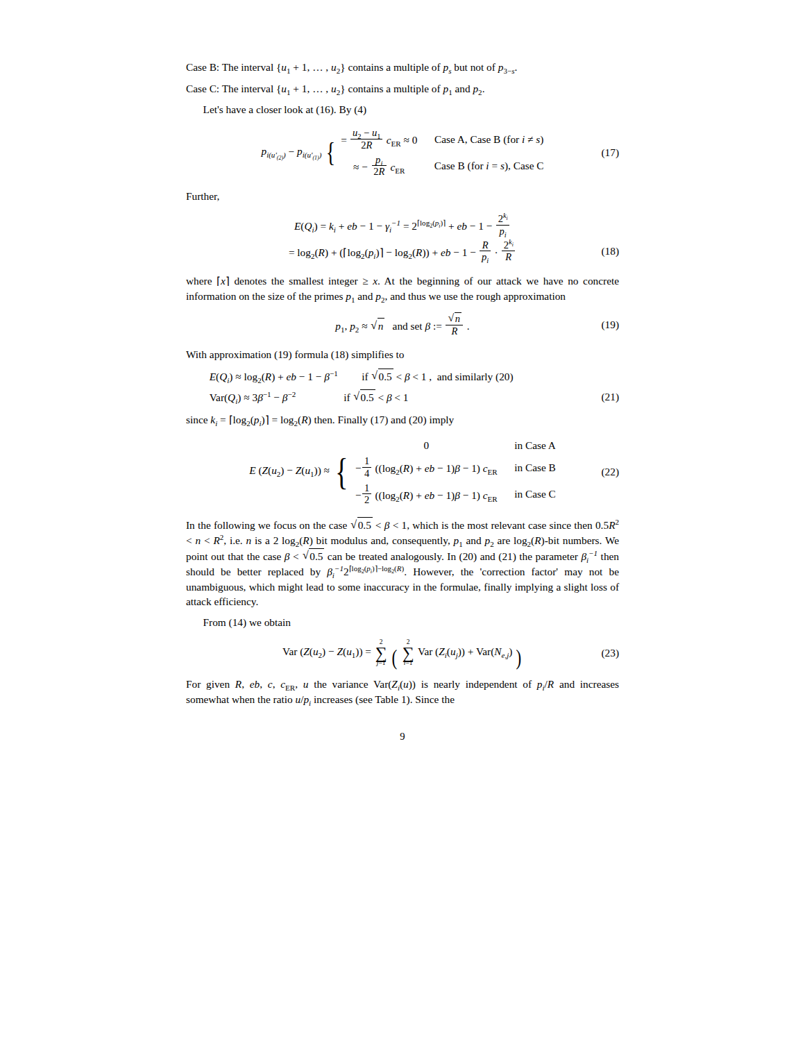Case B: The interval {u1 + 1, … , u2} contains a multiple of ps but not of p3−s.
Case C: The interval {u1 + 1, … , u2} contains a multiple of p1 and p2.
Let's have a closer look at (16). By (4)
pi(u′(2)) − pi(u′(1)) {
| = u 2 − u 1 2 R c ER ≈ 0 | Case A, Case B (for i ≠ s ) |
| ≈ − p i 2 R c ER | Case B (for i = s ), Case C |
(17)
Further,
E(Qi) = ki + eb − 1 − γi−1 = 2⌈log2(pi)⌉ + eb − 1 − 2ki pi
= log2(R) + (⌈log2(pi)⌉ − log2(R)) + eb − 1 − Rpi · 2ki R
(18)
where ⌈x⌉ denotes the smallest integer ≥ x. At the beginning of our attack we have no concrete information on the size of the primes p1 and p2, and thus we use the rough approximation
p1, p2 ≈ n and set β := nR .
(19)
With approximation (19) formula (18) simplifies to
E(Qi) ≈ log2(R) + eb − 1 − β−1 if 0.5 < β < 1 , and similarly (20)
Var(Qi) ≈ 3β−1 − β−2 if 0.5 < β < 1
(21)
since ki = ⌈log2(pi)⌉ = log2(R) then. Finally (17) and (20) imply
E (Z(u2) − Z(u1)) ≈ {
| 0 | in Case A |
| − 1 4 ((log 2 ( R ) + eb − 1) β − 1) c ER | in Case B |
| − 1 2 ((log 2 ( R ) + eb − 1) β − 1) c ER | in Case C |
(22)
In the following we focus on the case 0.5 < β < 1, which is the most relevant case since then 0.5R2 < n < R2, i.e. n is a 2 log2(R) bit modulus and, consequently, p1 and p2 are log2(R)-bit numbers. We point out that the case β < 0.5 can be treated analogously. In (20) and (21) the parameter βi−1 then should be better replaced by βi−12⌈log2(pi)⌉−log2(R). However, the 'correction factor' may not be unambiguous, which might lead to some inaccuracy in the formulae, finally implying a slight loss of attack efficiency.
From (14) we obtain
Var (Z(u2) − Z(u1)) = 2∑j=1 ( 2∑i=1 Var (Zi(uj)) + Var(Ne,j) )
(23)
For given R, eb, c, cER, u the variance Var(Zi(u)) is nearly independent of pi/R and increases somewhat when the ratio u/pi increases (see Table 1). Since the
9